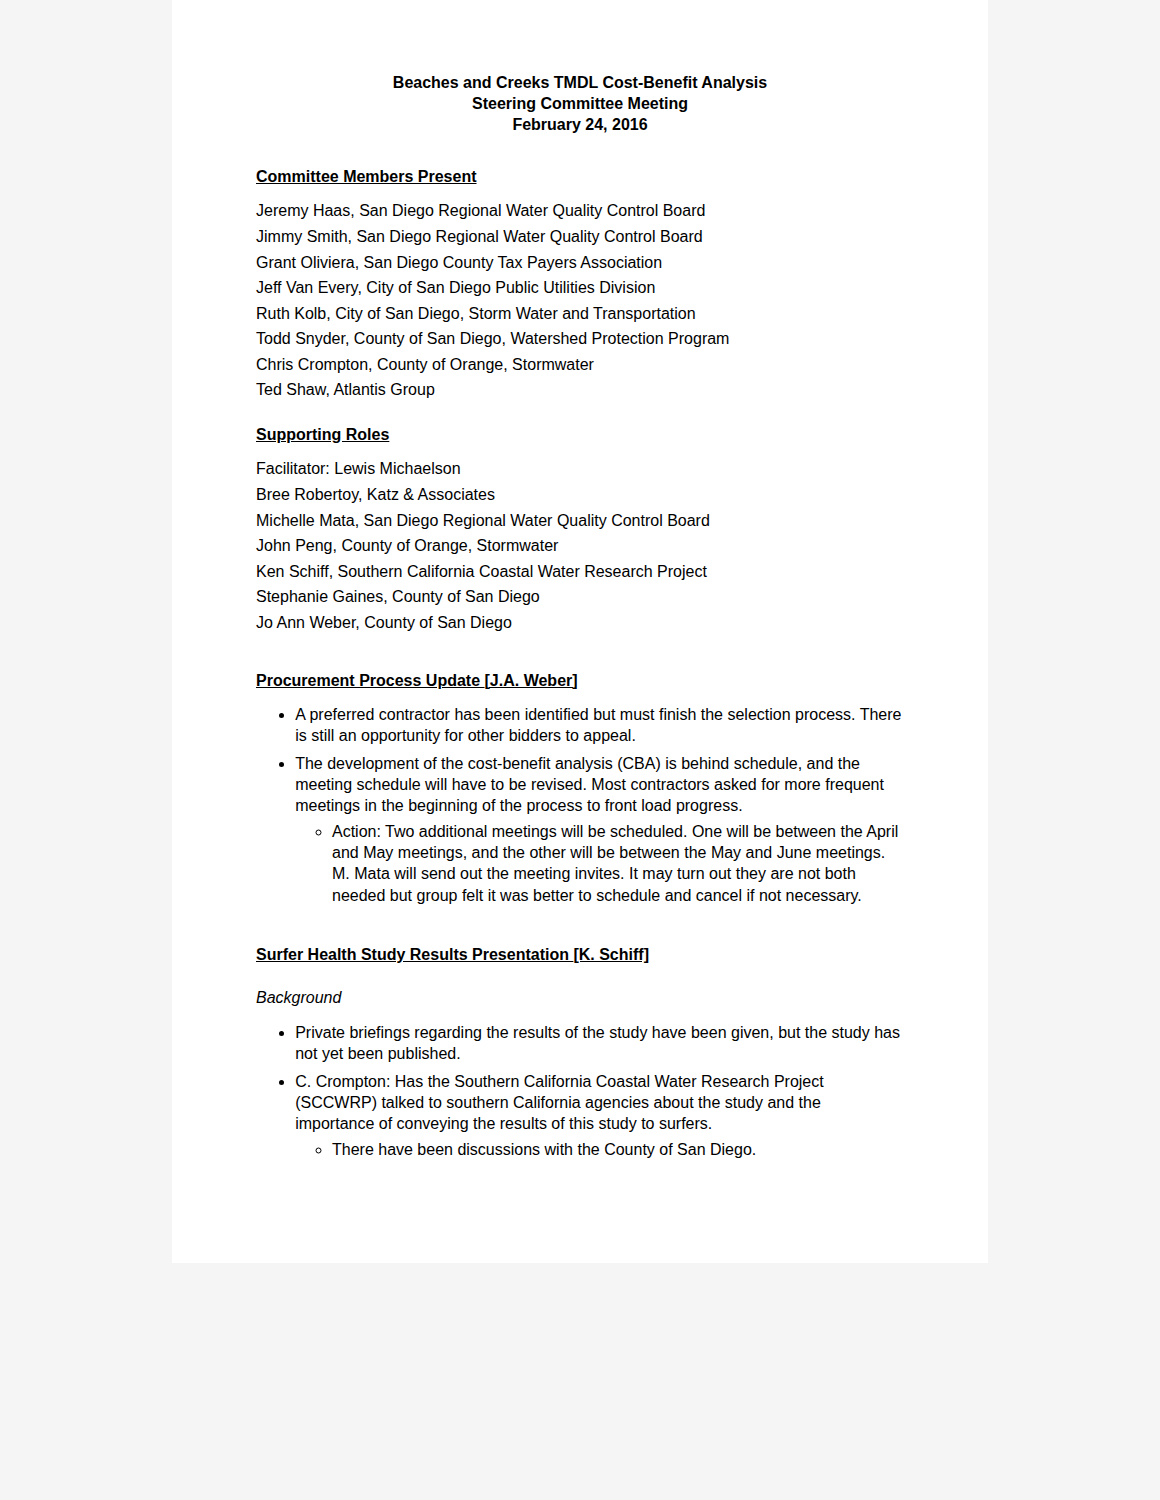Beaches and Creeks TMDL Cost-Benefit Analysis
Steering Committee Meeting
February 24, 2016
Committee Members Present
Jeremy Haas, San Diego Regional Water Quality Control Board
Jimmy Smith, San Diego Regional Water Quality Control Board
Grant Oliviera, San Diego County Tax Payers Association
Jeff Van Every, City of San Diego Public Utilities Division
Ruth Kolb, City of San Diego, Storm Water and Transportation
Todd Snyder, County of San Diego, Watershed Protection Program
Chris Crompton, County of Orange, Stormwater
Ted Shaw, Atlantis Group
Supporting Roles
Facilitator: Lewis Michaelson
Bree Robertoy, Katz & Associates
Michelle Mata, San Diego Regional Water Quality Control Board
John Peng, County of Orange, Stormwater
Ken Schiff, Southern California Coastal Water Research Project
Stephanie Gaines, County of San Diego
Jo Ann Weber, County of San Diego
Procurement Process Update [J.A. Weber]
A preferred contractor has been identified but must finish the selection process. There is still an opportunity for other bidders to appeal.
The development of the cost-benefit analysis (CBA) is behind schedule, and the meeting schedule will have to be revised. Most contractors asked for more frequent meetings in the beginning of the process to front load progress.
Action: Two additional meetings will be scheduled. One will be between the April and May meetings, and the other will be between the May and June meetings. M. Mata will send out the meeting invites. It may turn out they are not both needed but group felt it was better to schedule and cancel if not necessary.
Surfer Health Study Results Presentation [K. Schiff]
Background
Private briefings regarding the results of the study have been given, but the study has not yet been published.
C. Crompton: Has the Southern California Coastal Water Research Project (SCCWRP) talked to southern California agencies about the study and the importance of conveying the results of this study to surfers.
There have been discussions with the County of San Diego.